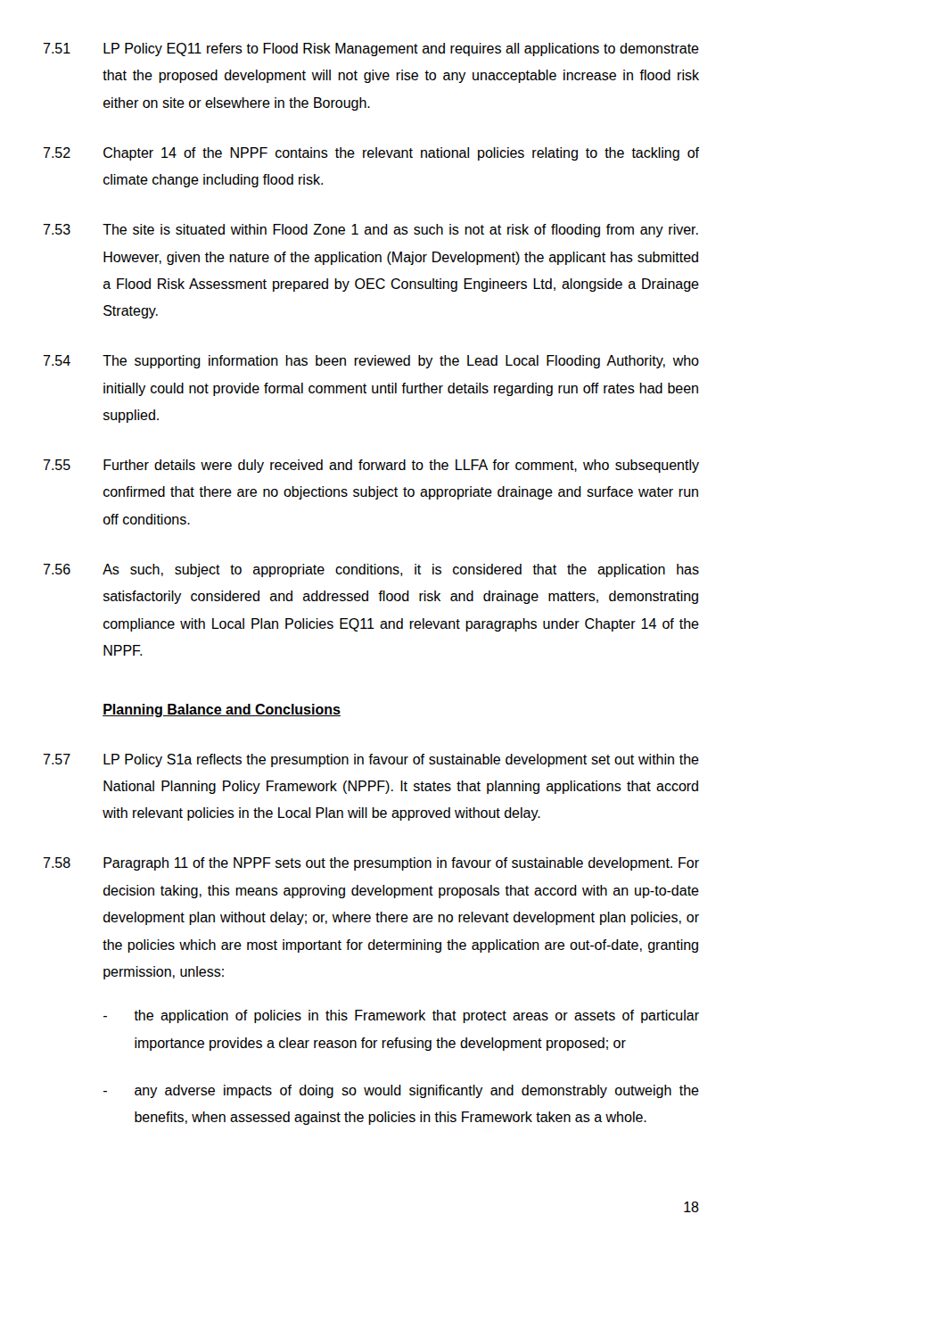7.51
LP Policy EQ11 refers to Flood Risk Management and requires all applications to demonstrate that the proposed development will not give rise to any unacceptable increase in flood risk either on site or elsewhere in the Borough.
7.52
Chapter 14 of the NPPF contains the relevant national policies relating to the tackling of climate change including flood risk.
7.53
The site is situated within Flood Zone 1 and as such is not at risk of flooding from any river. However, given the nature of the application (Major Development) the applicant has submitted a Flood Risk Assessment prepared by OEC Consulting Engineers Ltd, alongside a Drainage Strategy.
7.54
The supporting information has been reviewed by the Lead Local Flooding Authority, who initially could not provide formal comment until further details regarding run off rates had been supplied.
7.55
Further details were duly received and forward to the LLFA for comment, who subsequently confirmed that there are no objections subject to appropriate drainage and surface water run off conditions.
7.56
As such, subject to appropriate conditions, it is considered that the application has satisfactorily considered and addressed flood risk and drainage matters, demonstrating compliance with Local Plan Policies EQ11 and relevant paragraphs under Chapter 14 of the NPPF.
Planning Balance and Conclusions
7.57
LP Policy S1a reflects the presumption in favour of sustainable development set out within the National Planning Policy Framework (NPPF). It states that planning applications that accord with relevant policies in the Local Plan will be approved without delay.
7.58
Paragraph 11 of the NPPF sets out the presumption in favour of sustainable development. For decision taking, this means approving development proposals that accord with an up-to-date development plan without delay; or, where there are no relevant development plan policies, or the policies which are most important for determining the application are out-of-date, granting permission, unless:
-the application of policies in this Framework that protect areas or assets of particular importance provides a clear reason for refusing the development proposed; or
-any adverse impacts of doing so would significantly and demonstrably outweigh the benefits, when assessed against the policies in this Framework taken as a whole.
18